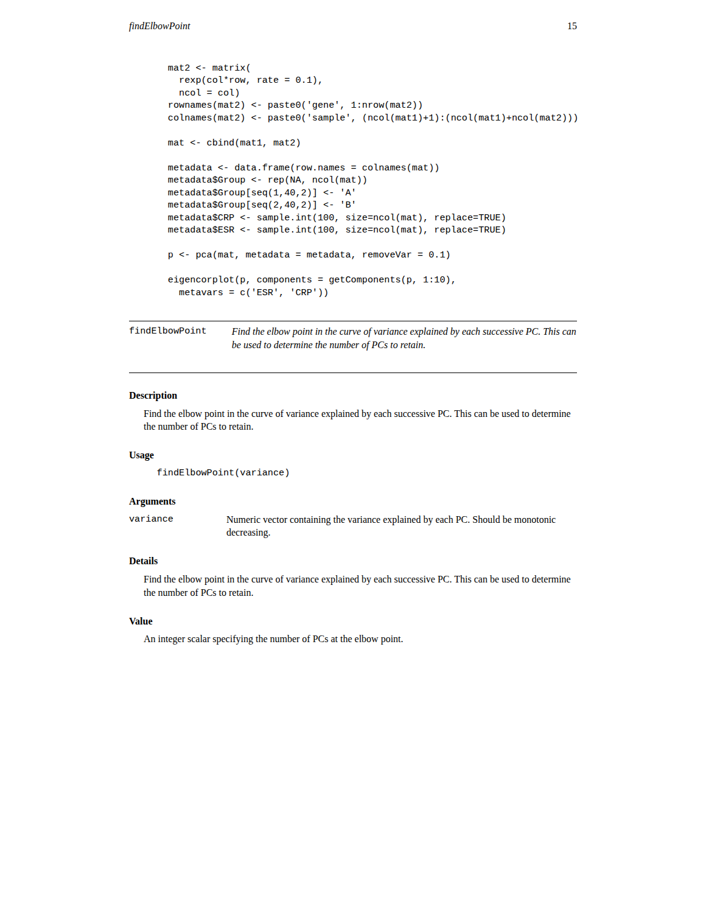findElbowPoint 15
  mat2 <- matrix(
    rexp(col*row, rate = 0.1),
    ncol = col)
  rownames(mat2) <- paste0('gene', 1:nrow(mat2))
  colnames(mat2) <- paste0('sample', (ncol(mat1)+1):(ncol(mat1)+ncol(mat2)))

  mat <- cbind(mat1, mat2)

  metadata <- data.frame(row.names = colnames(mat))
  metadata$Group <- rep(NA, ncol(mat))
  metadata$Group[seq(1,40,2)] <- 'A'
  metadata$Group[seq(2,40,2)] <- 'B'
  metadata$CRP <- sample.int(100, size=ncol(mat), replace=TRUE)
  metadata$ESR <- sample.int(100, size=ncol(mat), replace=TRUE)

  p <- pca(mat, metadata = metadata, removeVar = 0.1)

  eigencorplot(p, components = getComponents(p, 1:10),
    metavars = c('ESR', 'CRP'))
findElbowPoint
Find the elbow point in the curve of variance explained by each successive PC. This can be used to determine the number of PCs to retain.
Description
Find the elbow point in the curve of variance explained by each successive PC. This can be used to determine the number of PCs to retain.
Usage
findElbowPoint(variance)
Arguments
variance
Numeric vector containing the variance explained by each PC. Should be monotonic decreasing.
Details
Find the elbow point in the curve of variance explained by each successive PC. This can be used to determine the number of PCs to retain.
Value
An integer scalar specifying the number of PCs at the elbow point.